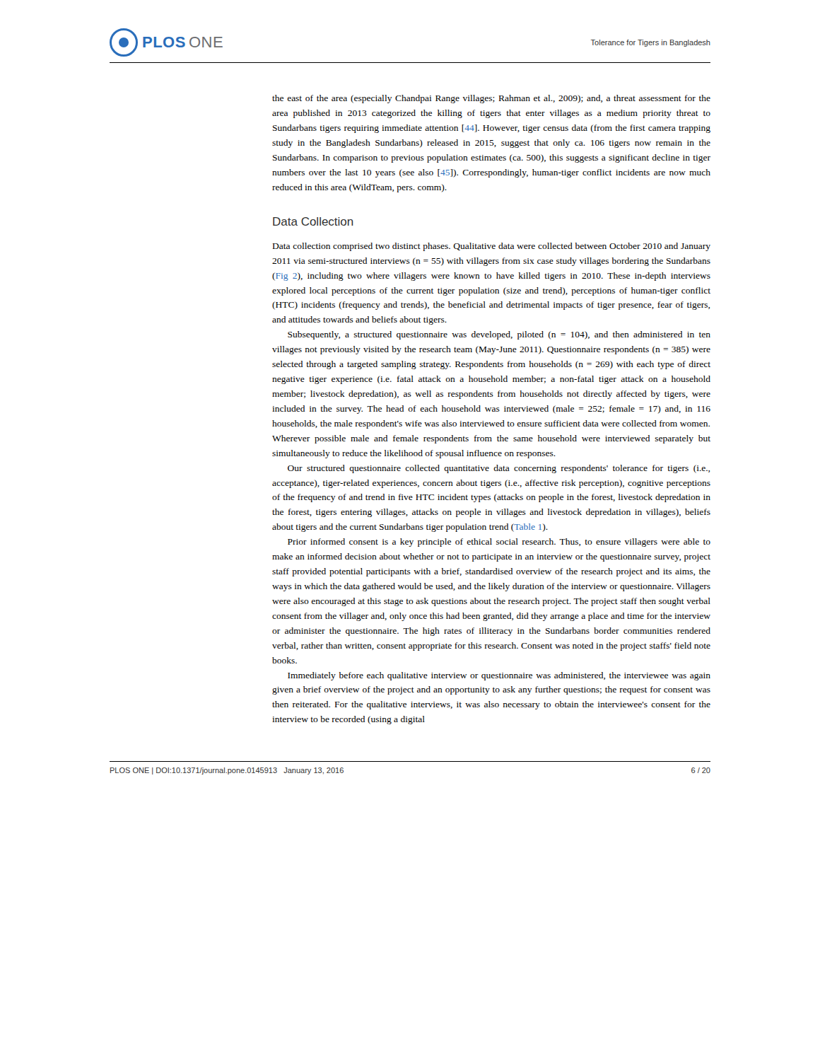PLOSONE
Tolerance for Tigers in Bangladesh
the east of the area (especially Chandpai Range villages; Rahman et al., 2009); and, a threat assessment for the area published in 2013 categorized the killing of tigers that enter villages as a medium priority threat to Sundarbans tigers requiring immediate attention [44]. However, tiger census data (from the first camera trapping study in the Bangladesh Sundarbans) released in 2015, suggest that only ca. 106 tigers now remain in the Sundarbans. In comparison to previous population estimates (ca. 500), this suggests a significant decline in tiger numbers over the last 10 years (see also [45]). Correspondingly, human-tiger conflict incidents are now much reduced in this area (WildTeam, pers. comm).
Data Collection
Data collection comprised two distinct phases. Qualitative data were collected between October 2010 and January 2011 via semi-structured interviews (n = 55) with villagers from six case study villages bordering the Sundarbans (Fig 2), including two where villagers were known to have killed tigers in 2010. These in-depth interviews explored local perceptions of the current tiger population (size and trend), perceptions of human-tiger conflict (HTC) incidents (frequency and trends), the beneficial and detrimental impacts of tiger presence, fear of tigers, and attitudes towards and beliefs about tigers.
Subsequently, a structured questionnaire was developed, piloted (n = 104), and then administered in ten villages not previously visited by the research team (May-June 2011). Questionnaire respondents (n = 385) were selected through a targeted sampling strategy. Respondents from households (n = 269) with each type of direct negative tiger experience (i.e. fatal attack on a household member; a non-fatal tiger attack on a household member; livestock depredation), as well as respondents from households not directly affected by tigers, were included in the survey. The head of each household was interviewed (male = 252; female = 17) and, in 116 households, the male respondent's wife was also interviewed to ensure sufficient data were collected from women. Wherever possible male and female respondents from the same household were interviewed separately but simultaneously to reduce the likelihood of spousal influence on responses.
Our structured questionnaire collected quantitative data concerning respondents' tolerance for tigers (i.e., acceptance), tiger-related experiences, concern about tigers (i.e., affective risk perception), cognitive perceptions of the frequency of and trend in five HTC incident types (attacks on people in the forest, livestock depredation in the forest, tigers entering villages, attacks on people in villages and livestock depredation in villages), beliefs about tigers and the current Sundarbans tiger population trend (Table 1).
Prior informed consent is a key principle of ethical social research. Thus, to ensure villagers were able to make an informed decision about whether or not to participate in an interview or the questionnaire survey, project staff provided potential participants with a brief, standardised overview of the research project and its aims, the ways in which the data gathered would be used, and the likely duration of the interview or questionnaire. Villagers were also encouraged at this stage to ask questions about the research project. The project staff then sought verbal consent from the villager and, only once this had been granted, did they arrange a place and time for the interview or administer the questionnaire. The high rates of illiteracy in the Sundarbans border communities rendered verbal, rather than written, consent appropriate for this research. Consent was noted in the project staffs' field note books.
Immediately before each qualitative interview or questionnaire was administered, the interviewee was again given a brief overview of the project and an opportunity to ask any further questions; the request for consent was then reiterated. For the qualitative interviews, it was also necessary to obtain the interviewee's consent for the interview to be recorded (using a digital
PLOS ONE | DOI:10.1371/journal.pone.0145913 January 13, 2016
6 / 20